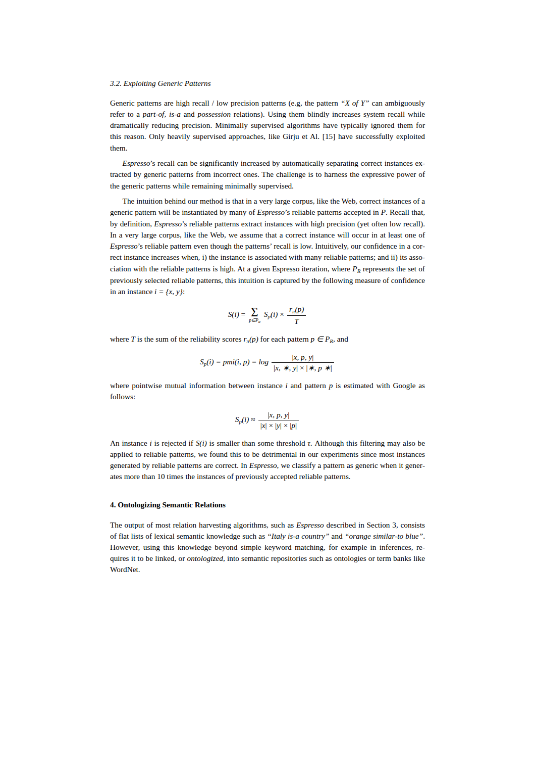3.2. Exploiting Generic Patterns
Generic patterns are high recall / low precision patterns (e.g, the pattern “X of Y” can ambiguously refer to a part-of, is-a and possession relations). Using them blindly increases system recall while dramatically reducing precision. Minimally supervised algorithms have typically ignored them for this reason. Only heavily supervised approaches, like Girju et Al. [15] have successfully exploited them.
Espresso’s recall can be significantly increased by automatically separating correct instances extracted by generic patterns from incorrect ones. The challenge is to harness the expressive power of the generic patterns while remaining minimally supervised.
The intuition behind our method is that in a very large corpus, like the Web, correct instances of a generic pattern will be instantiated by many of Espresso’s reliable patterns accepted in P. Recall that, by definition, Espresso’s reliable patterns extract instances with high precision (yet often low recall). In a very large corpus, like the Web, we assume that a correct instance will occur in at least one of Espresso’s reliable pattern even though the patterns’ recall is low. Intuitively, our confidence in a correct instance increases when, i) the instance is associated with many reliable patterns; and ii) its association with the reliable patterns is high. At a given Espresso iteration, where PR represents the set of previously selected reliable patterns, this intuition is captured by the following measure of confidence in an instance i = {x, y}:
S(i) = Σp∈PR Sp(i) × rπ(p) T
where T is the sum of the reliability scores rπ(p) for each pattern p ∈ PR, and
Sp(i) = pmi(i, p) = log |x, p, y||x, ∗, y| × |∗, p ∗|
where pointwise mutual information between instance i and pattern p is estimated with Google as follows:
Sp(i) ≈ |x, p, y||x| × |y| × |p|
An instance i is rejected if S(i) is smaller than some threshold τ. Although this filtering may also be applied to reliable patterns, we found this to be detrimental in our experiments since most instances generated by reliable patterns are correct. In Espresso, we classify a pattern as generic when it generates more than 10 times the instances of previously accepted reliable patterns.
4. Ontologizing Semantic Relations
The output of most relation harvesting algorithms, such as Espresso described in Section 3, consists of flat lists of lexical semantic knowledge such as “Italy is-a country” and “orange similar-to blue”. However, using this knowledge beyond simple keyword matching, for example in inferences, requires it to be linked, or ontologized, into semantic repositories such as ontologies or term banks like WordNet.